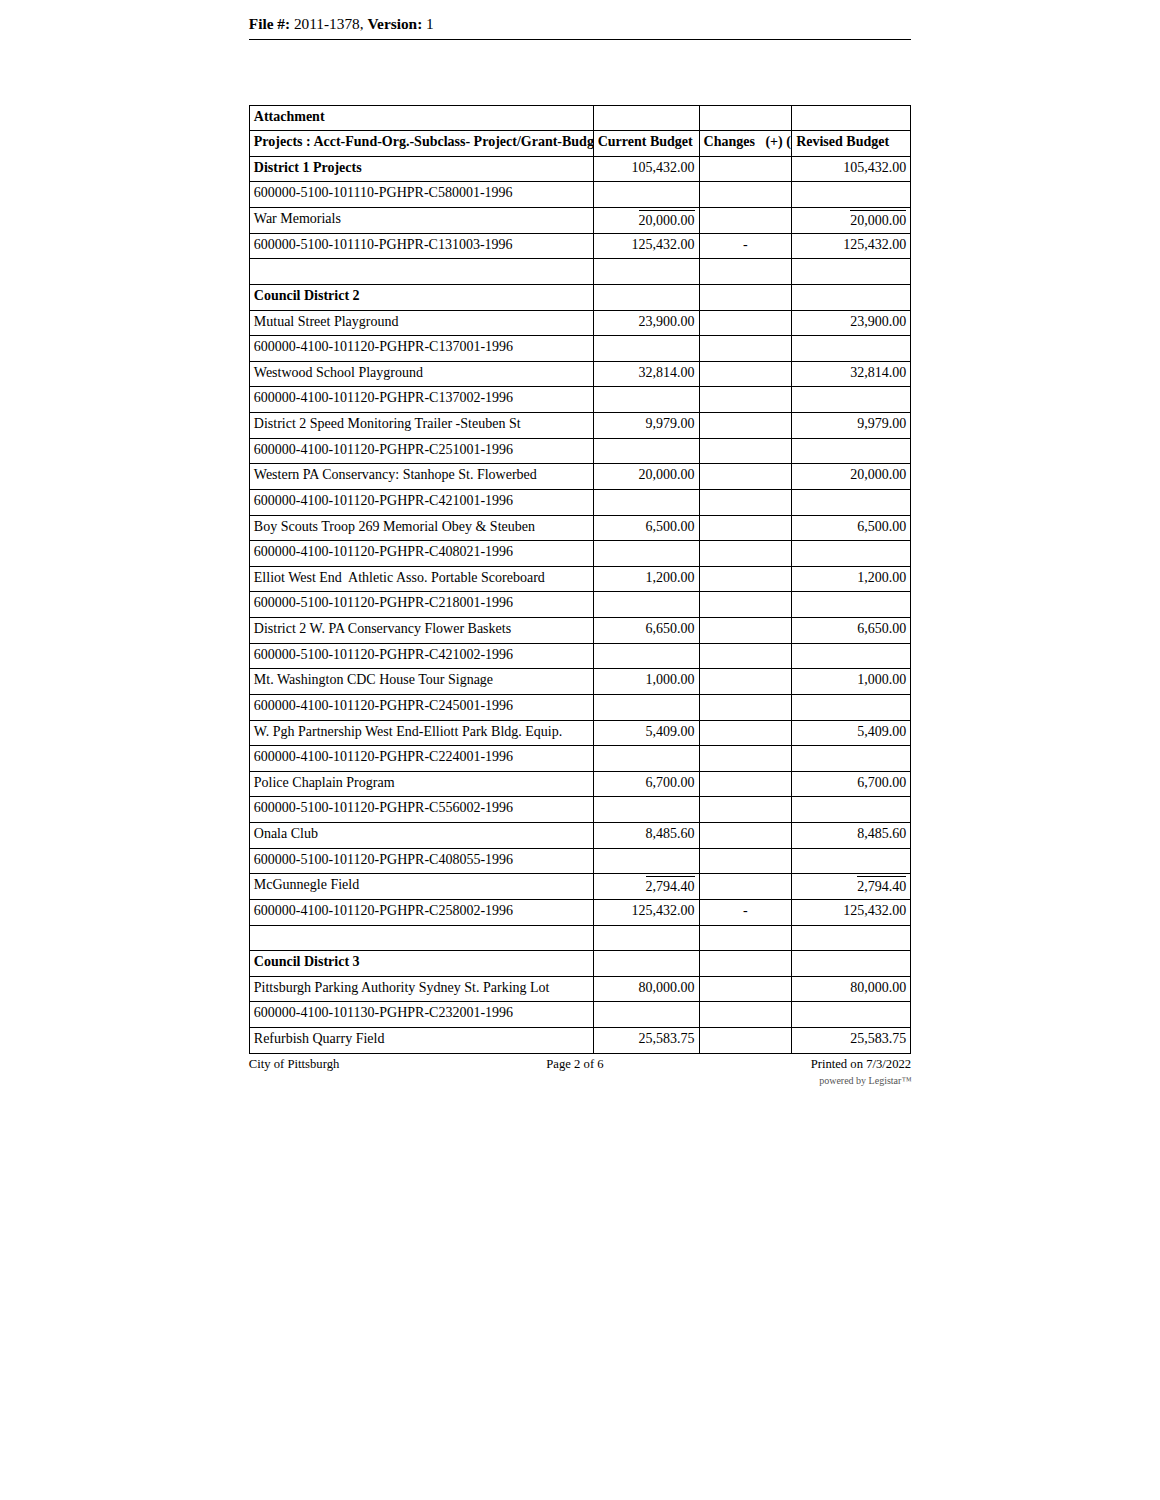File #: 2011-1378, Version: 1
| Attachment | | | |
| Projects : Acct-Fund-Org.-Subclass- Project/Grant-Budget Year | Current Budget | Changes (+) (-) | Revised Budget |
| District 1 Projects | 105,432.00 | | 105,432.00 |
| 600000-5100-101110-PGHPR-C580001-1996 | | | |
| War Memorials | 20,000.00 | | 20,000.00 |
| 600000-5100-101110-PGHPR-C131003-1996 | 125,432.00 | - | 125,432.00 |
| Council District 2 | | | |
| Mutual Street Playground | 23,900.00 | | 23,900.00 |
| 600000-4100-101120-PGHPR-C137001-1996 | | | |
| Westwood School Playground | 32,814.00 | | 32,814.00 |
| 600000-4100-101120-PGHPR-C137002-1996 | | | |
| District 2 Speed Monitoring Trailer -Steuben St | 9,979.00 | | 9,979.00 |
| 600000-4100-101120-PGHPR-C251001-1996 | | | |
| Western PA Conservancy: Stanhope St. Flowerbed | 20,000.00 | | 20,000.00 |
| 600000-4100-101120-PGHPR-C421001-1996 | | | |
| Boy Scouts Troop 269 Memorial Obey & Steuben | 6,500.00 | | 6,500.00 |
| 600000-4100-101120-PGHPR-C408021-1996 | | | |
| Elliot West End Athletic Asso. Portable Scoreboard | 1,200.00 | | 1,200.00 |
| 600000-5100-101120-PGHPR-C218001-1996 | | | |
| District 2 W. PA Conservancy Flower Baskets | 6,650.00 | | 6,650.00 |
| 600000-5100-101120-PGHPR-C421002-1996 | | | |
| Mt. Washington CDC House Tour Signage | 1,000.00 | | 1,000.00 |
| 600000-4100-101120-PGHPR-C245001-1996 | | | |
| W. Pgh Partnership West End-Elliott Park Bldg. Equip. | 5,409.00 | | 5,409.00 |
| 600000-4100-101120-PGHPR-C224001-1996 | | | |
| Police Chaplain Program | 6,700.00 | | 6,700.00 |
| 600000-5100-101120-PGHPR-C556002-1996 | | | |
| Onala Club | 8,485.60 | | 8,485.60 |
| 600000-5100-101120-PGHPR-C408055-1996 | | | |
| McGunnegle Field | 2,794.40 | | 2,794.40 |
| 600000-4100-101120-PGHPR-C258002-1996 | 125,432.00 | - | 125,432.00 |
| Council District 3 | | | |
| Pittsburgh Parking Authority Sydney St. Parking Lot | 80,000.00 | | 80,000.00 |
| 600000-4100-101130-PGHPR-C232001-1996 | | | |
| Refurbish Quarry Field | 25,583.75 | | 25,583.75 |
City of Pittsburgh
Page 2 of 6
Printed on 7/3/2022
powered by Legistar™